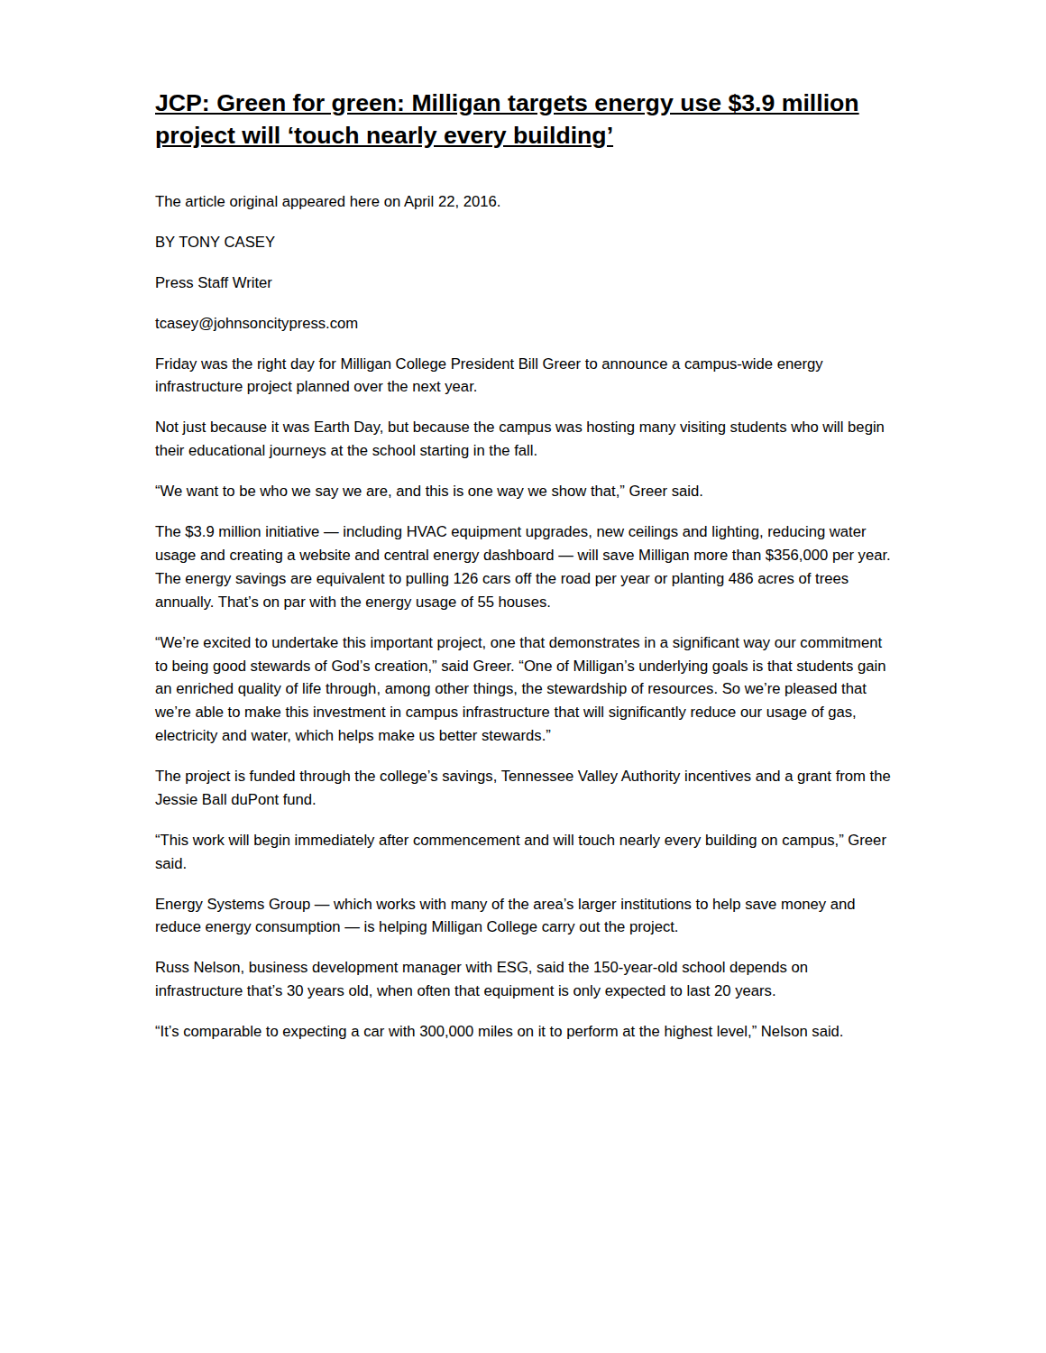JCP: Green for green: Milligan targets energy use $3.9 million project will ‘touch nearly every building’
The article original appeared here on April 22, 2016.
BY TONY CASEY
Press Staff Writer
tcasey@johnsoncitypress.com
Friday was the right day for Milligan College President Bill Greer to announce a campus-wide energy infrastructure project planned over the next year.
Not just because it was Earth Day, but because the campus was hosting many visiting students who will begin their educational journeys at the school starting in the fall.
“We want to be who we say we are, and this is one way we show that,” Greer said.
The $3.9 million initiative — including HVAC equipment upgrades, new ceilings and lighting, reducing water usage and creating a website and central energy dashboard — will save Milligan more than $356,000 per year. The energy savings are equivalent to pulling 126 cars off the road per year or planting 486 acres of trees annually. That’s on par with the energy usage of 55 houses.
“We’re excited to undertake this important project, one that demonstrates in a significant way our commitment to being good stewards of God’s creation,” said Greer. “One of Milligan’s underlying goals is that students gain an enriched quality of life through, among other things, the stewardship of resources. So we’re pleased that we’re able to make this investment in campus infrastructure that will significantly reduce our usage of gas, electricity and water, which helps make us better stewards.”
The project is funded through the college’s savings, Tennessee Valley Authority incentives and a grant from the Jessie Ball duPont fund.
“This work will begin immediately after commencement and will touch nearly every building on campus,” Greer said.
Energy Systems Group — which works with many of the area’s larger institutions to help save money and reduce energy consumption — is helping Milligan College carry out the project.
Russ Nelson, business development manager with ESG, said the 150-year-old school depends on infrastructure that’s 30 years old, when often that equipment is only expected to last 20 years.
“It’s comparable to expecting a car with 300,000 miles on it to perform at the highest level,” Nelson said.